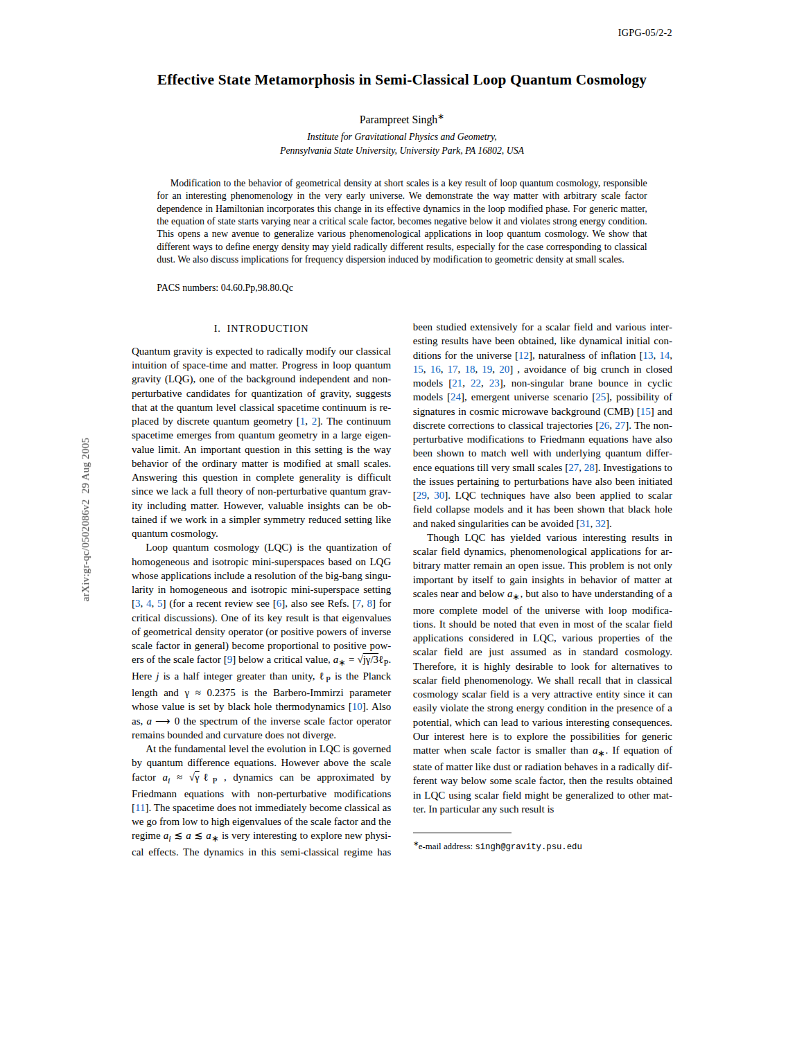arXiv:gr-qc/0502086v2 29 Aug 2005
IGPG-05/2-2
Effective State Metamorphosis in Semi-Classical Loop Quantum Cosmology
Parampreet Singh∗
Institute for Gravitational Physics and Geometry,
Pennsylvania State University, University Park, PA 16802, USA
Modification to the behavior of geometrical density at short scales is a key result of loop quantum cosmology, responsible for an interesting phenomenology in the very early universe. We demonstrate the way matter with arbitrary scale factor dependence in Hamiltonian incorporates this change in its effective dynamics in the loop modified phase. For generic matter, the equation of state starts varying near a critical scale factor, becomes negative below it and violates strong energy condition. This opens a new avenue to generalize various phenomenological applications in loop quantum cosmology. We show that different ways to define energy density may yield radically different results, especially for the case corresponding to classical dust. We also discuss implications for frequency dispersion induced by modification to geometric density at small scales.
PACS numbers: 04.60.Pp,98.80.Qc
I. INTRODUCTION
Quantum gravity is expected to radically modify our classical intuition of space-time and matter. Progress in loop quantum gravity (LQG), one of the background independent and non-perturbative candidates for quantization of gravity, suggests that at the quantum level classical spacetime continuum is replaced by discrete quantum geometry [1, 2]. The continuum spacetime emerges from quantum geometry in a large eigenvalue limit. An important question in this setting is the way behavior of the ordinary matter is modified at small scales. Answering this question in complete generality is difficult since we lack a full theory of non-perturbative quantum gravity including matter. However, valuable insights can be obtained if we work in a simpler symmetry reduced setting like quantum cosmology.
Loop quantum cosmology (LQC) is the quantization of homogeneous and isotropic mini-superspaces based on LQG whose applications include a resolution of the big-bang singularity in homogeneous and isotropic mini-superspace setting [3, 4, 5] (for a recent review see [6], also see Refs. [7, 8] for critical discussions). One of its key result is that eigenvalues of geometrical density operator (or positive powers of inverse scale factor in general) become proportional to positive powers of the scale factor [9] below a critical value, a∗ = √jγ/3ℓP. Here j is a half integer greater than unity, ℓP is the Planck length and γ ≈ 0.2375 is the Barbero-Immirzi parameter whose value is set by black hole thermodynamics [10]. Also as, a ⟶ 0 the spectrum of the inverse scale factor operator remains bounded and curvature does not diverge.
At the fundamental level the evolution in LQC is governed by quantum difference equations. However above the scale factor ai ≈ √γℓP , dynamics can be approximated by Friedmann equations with non-perturbative modifications [11]. The spacetime does not immediately become classical as we go from low to high eigenvalues of the scale factor and the regime ai ≲ a ≲ a∗ is very interesting to explore new physical effects. The dynamics in this semi-classical regime has been studied extensively for a scalar field and various interesting results have been obtained, like dynamical initial conditions for the universe [12], naturalness of inflation [13, 14, 15, 16, 17, 18, 19, 20] , avoidance of big crunch in closed models [21, 22, 23], non-singular brane bounce in cyclic models [24], emergent universe scenario [25], possibility of signatures in cosmic microwave background (CMB) [15] and discrete corrections to classical trajectories [26, 27]. The non-perturbative modifications to Friedmann equations have also been shown to match well with underlying quantum difference equations till very small scales [27, 28]. Investigations to the issues pertaining to perturbations have also been initiated [29, 30]. LQC techniques have also been applied to scalar field collapse models and it has been shown that black hole and naked singularities can be avoided [31, 32].
Though LQC has yielded various interesting results in scalar field dynamics, phenomenological applications for arbitrary matter remain an open issue. This problem is not only important by itself to gain insights in behavior of matter at scales near and below a∗, but also to have understanding of a more complete model of the universe with loop modifications. It should be noted that even in most of the scalar field applications considered in LQC, various properties of the scalar field are just assumed as in standard cosmology. Therefore, it is highly desirable to look for alternatives to scalar field phenomenology. We shall recall that in classical cosmology scalar field is a very attractive entity since it can easily violate the strong energy condition in the presence of a potential, which can lead to various interesting consequences. Our interest here is to explore the possibilities for generic matter when scale factor is smaller than a∗. If equation of state of matter like dust or radiation behaves in a radically different way below some scale factor, then the results obtained in LQC using scalar field might be generalized to other matter. In particular any such result is
∗e-mail address: singh@gravity.psu.edu